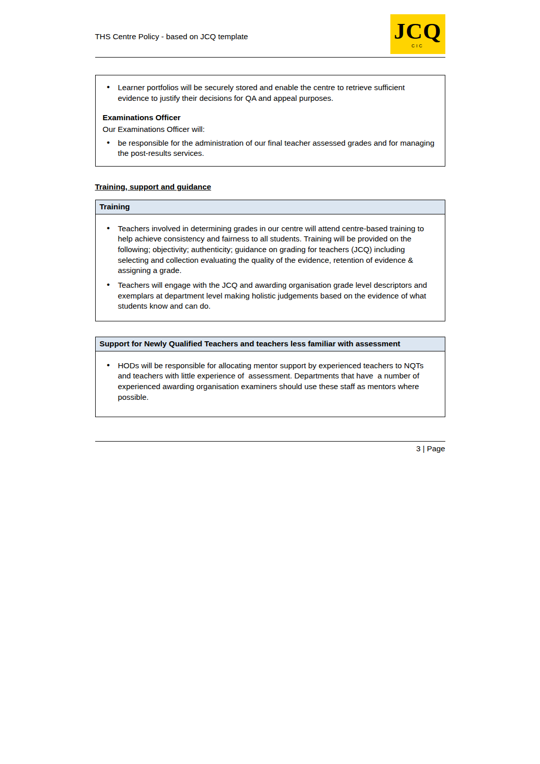THS Centre Policy - based on JCQ template
JCQ CIC
Learner portfolios will be securely stored and enable the centre to retrieve sufficient evidence to justify their decisions for QA and appeal purposes.
Examinations Officer
Our Examinations Officer will:
be responsible for the administration of our final teacher assessed grades and for managing the post-results services.
Training, support and guidance
Training
Teachers involved in determining grades in our centre will attend centre-based training to help achieve consistency and fairness to all students. Training will be provided on the following; objectivity; authenticity; guidance on grading for teachers (JCQ) including selecting and collection evaluating the quality of the evidence, retention of evidence & assigning a grade.
Teachers will engage with the JCQ and awarding organisation grade level descriptors and exemplars at department level making holistic judgements based on the evidence of what students know and can do.
Support for Newly Qualified Teachers and teachers less familiar with assessment
HODs will be responsible for allocating mentor support by experienced teachers to NQTs and teachers with little experience of assessment. Departments that have a number of experienced awarding organisation examiners should use these staff as mentors where possible.
3 | Page